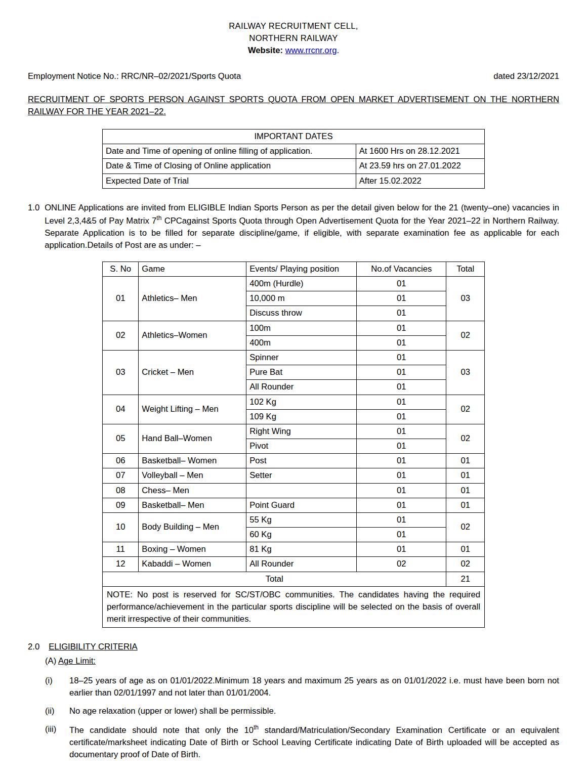RAILWAY RECRUITMENT CELL,
NORTHERN RAILWAY
Website: www.rrcnr.org.
Employment Notice No.: RRC/NR–02/2021/Sports Quota
dated 23/12/2021
RECRUITMENT OF SPORTS PERSON AGAINST SPORTS QUOTA FROM OPEN MARKET ADVERTISEMENT ON THE NORTHERN RAILWAY FOR THE YEAR 2021–22.
| IMPORTANT DATES |
| --- |
| Date and Time of opening of online filling of application. | At 1600 Hrs on 28.12.2021 |
| Date & Time of Closing of Online application | At 23.59 hrs on 27.01.2022 |
| Expected Date of Trial | After 15.02.2022 |
1.0
ONLINE Applications are invited from ELIGIBLE Indian Sports Person as per the detail given below for the 21 (twenty–one) vacancies in Level 2,3,4&5 of Pay Matrix 7th CPCagainst Sports Quota through Open Advertisement Quota for the Year 2021–22 in Northern Railway. Separate Application is to be filled for separate discipline/game, if eligible, with separate examination fee as applicable for each application.Details of Post are as under: –
| S. No | Game | Events/ Playing position | No.of Vacancies | Total |
| --- | --- | --- | --- | --- |
| 01 | Athletics– Men | 400m (Hurdle) | 01 | 03 |
| 10,000 m | 01 |
| Discuss throw | 01 |
| 02 | Athletics–Women | 100m | 01 | 02 |
| 400m | 01 |
| 03 | Cricket – Men | Spinner | 01 | 03 |
| Pure Bat | 01 |
| All Rounder | 01 |
| 04 | Weight Lifting – Men | 102 Kg | 01 | 02 |
| 109 Kg | 01 |
| 05 | Hand Ball–Women | Right Wing | 01 | 02 |
| Pivot | 01 |
| 06 | Basketball– Women | Post | 01 | 01 |
| 07 | Volleyball – Men | Setter | 01 | 01 |
| 08 | Chess– Men | | 01 | 01 |
| 09 | Basketball– Men | Point Guard | 01 | 01 |
| 10 | Body Building – Men | 55 Kg | 01 | 02 |
| 60 Kg | 01 |
| 11 | Boxing – Women | 81 Kg | 01 | 01 |
| 12 | Kabaddi – Women | All Rounder | 02 | 02 |
| Total | 21 |
| NOTE: No post is reserved for SC/ST/OBC communities. The candidates having the required performance/achievement in the particular sports discipline will be selected on the basis of overall merit irrespective of their communities. |
2.0
ELIGIBILITY CRITERIA
(A) Age Limit:
(i) 18–25 years of age as on 01/01/2022.Minimum 18 years and maximum 25 years as on 01/01/2022 i.e. must have been born not earlier than 02/01/1997 and not later than 01/01/2004.
(ii) No age relaxation (upper or lower) shall be permissible.
(iii) The candidate should note that only the 10th standard/Matriculation/Secondary Examination Certificate or an equivalent certificate/marksheet indicating Date of Birth or School Leaving Certificate indicating Date of Birth uploaded will be accepted as documentary proof of Date of Birth.